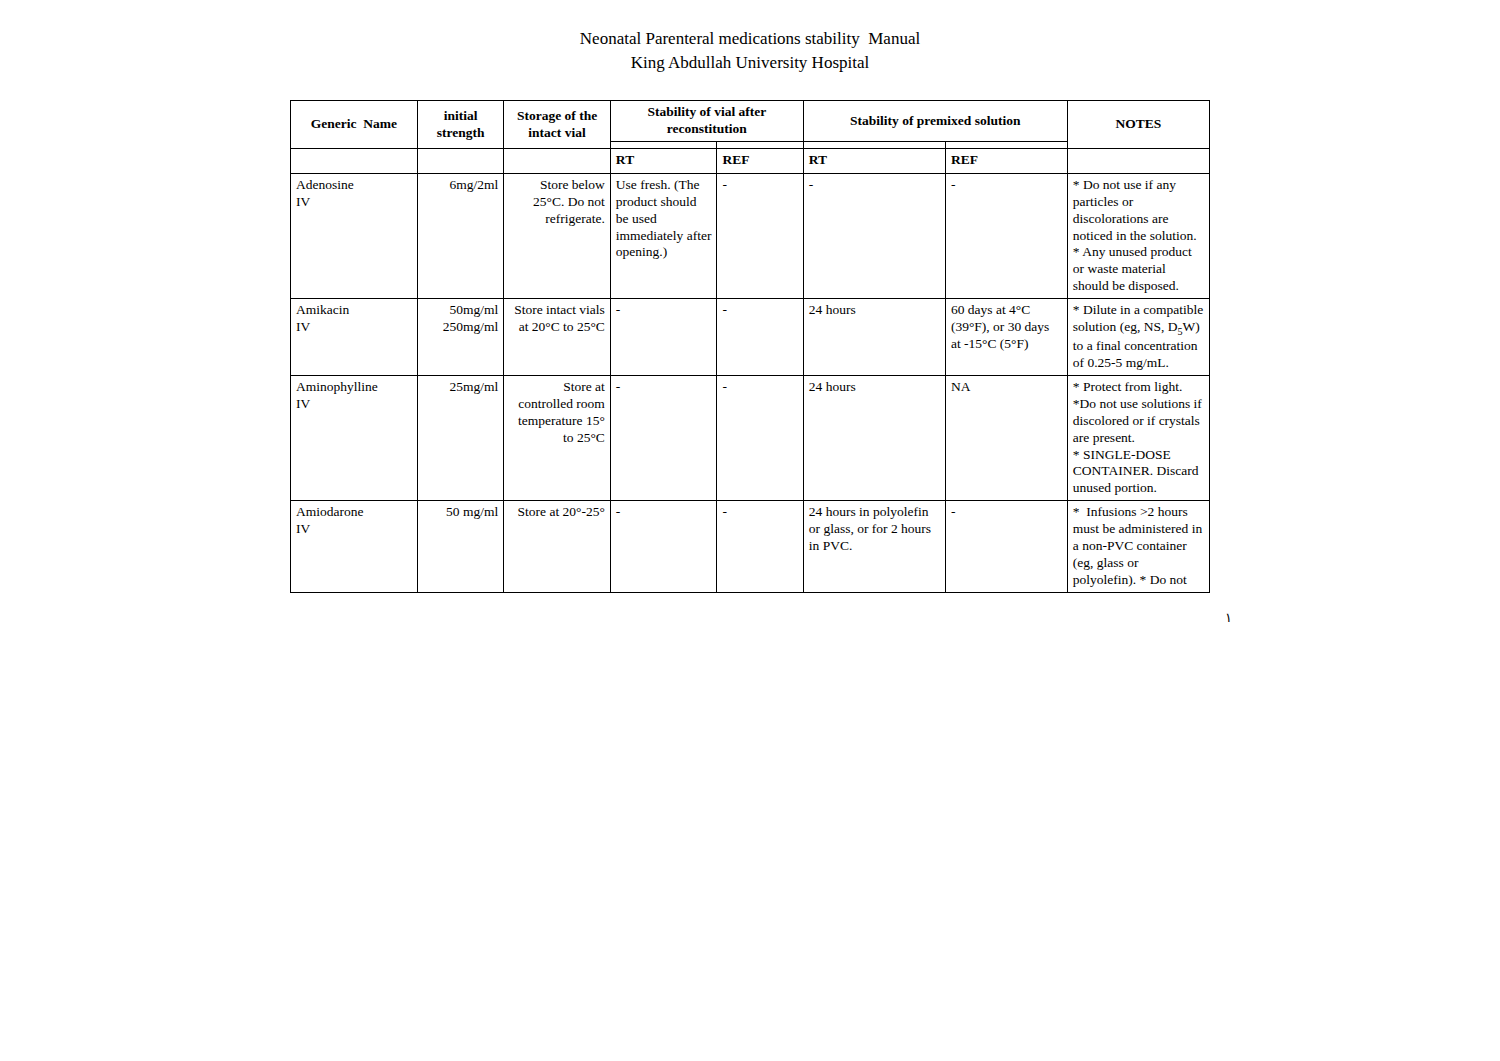Neonatal Parenteral medications stability Manual
King Abdullah University Hospital
| Generic Name | initial strength | Storage of the intact vial | Stability of vial after reconstitution | Stability of premixed solution | NOTES |
| --- | --- | --- | --- | --- | --- |
| | | | RT | REF | RT | REF | |
| Adenosine IV | 6mg/2ml | Store below 25°C. Do not refrigerate. | Use fresh. (The product should be used immediately after opening.) | - | - | - | * Do not use if any particles or discolorations are noticed in the solution. * Any unused product or waste material should be disposed. |
| Amikacin IV | 50mg/ml 250mg/ml | Store intact vials at 20°C to 25°C | - | - | 24 hours | 60 days at 4°C (39°F), or 30 days at -15°C (5°F) | * Dilute in a compatible solution (eg, NS, D 5 W) to a final concentration of 0.25-5 mg/mL. |
| Aminophylline IV | 25mg/ml | Store at controlled room temperature 15° to 25°C | - | - | 24 hours | NA | * Protect from light. *Do not use solutions if discolored or if crystals are present. * SINGLE-DOSE CONTAINER. Discard unused portion. |
| Amiodarone IV | 50 mg/ml | Store at 20°-25° | - | - | 24 hours in polyolefin or glass, or for 2 hours in PVC. | - | * Infusions >2 hours must be administered in a non-PVC container (eg, glass or polyolefin). * Do not |
١